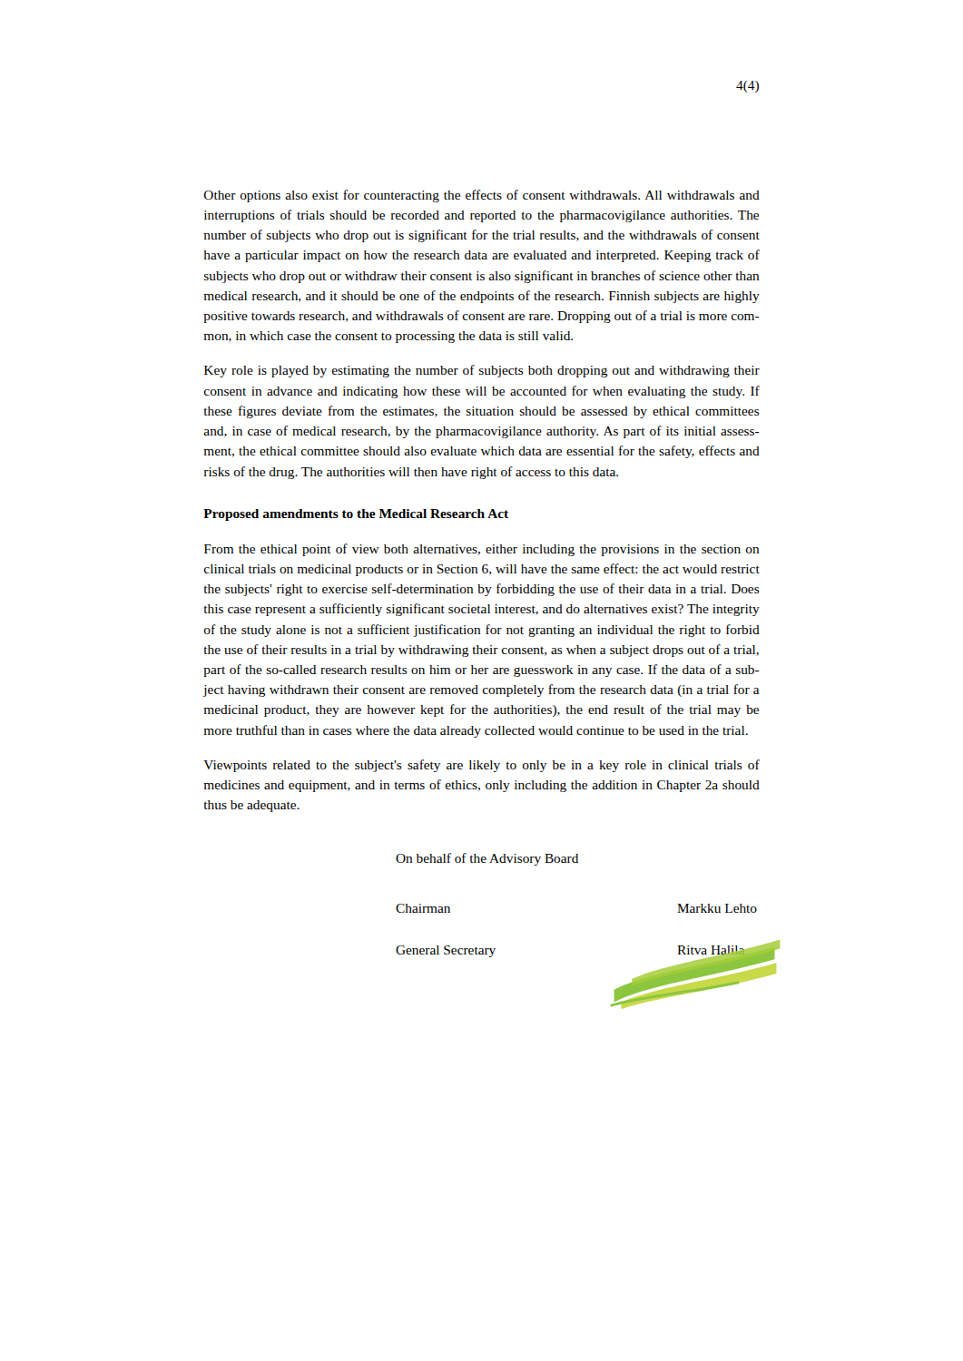4(4)
Other options also exist for counteracting the effects of consent withdrawals. All withdrawals and interruptions of trials should be recorded and reported to the pharmacovigilance authorities. The number of subjects who drop out is significant for the trial results, and the withdrawals of consent have a particular impact on how the research data are evaluated and interpreted. Keeping track of subjects who drop out or withdraw their consent is also significant in branches of science other than medical research, and it should be one of the endpoints of the research. Finnish subjects are highly positive towards research, and withdrawals of consent are rare. Dropping out of a trial is more common, in which case the consent to processing the data is still valid.
Key role is played by estimating the number of subjects both dropping out and withdrawing their consent in advance and indicating how these will be accounted for when evaluating the study. If these figures deviate from the estimates, the situation should be assessed by ethical committees and, in case of medical research, by the pharmacovigilance authority. As part of its initial assessment, the ethical committee should also evaluate which data are essential for the safety, effects and risks of the drug. The authorities will then have right of access to this data.
Proposed amendments to the Medical Research Act
From the ethical point of view both alternatives, either including the provisions in the section on clinical trials on medicinal products or in Section 6, will have the same effect: the act would restrict the subjects' right to exercise self-determination by forbidding the use of their data in a trial. Does this case represent a sufficiently significant societal interest, and do alternatives exist? The integrity of the study alone is not a sufficient justification for not granting an individual the right to forbid the use of their results in a trial by withdrawing their consent, as when a subject drops out of a trial, part of the so-called research results on him or her are guesswork in any case. If the data of a subject having withdrawn their consent are removed completely from the research data (in a trial for a medicinal product, they are however kept for the authorities), the end result of the trial may be more truthful than in cases where the data already collected would continue to be used in the trial.
Viewpoints related to the subject's safety are likely to only be in a key role in clinical trials of medicines and equipment, and in terms of ethics, only including the addition in Chapter 2a should thus be adequate.
On behalf of the Advisory Board
Chairman
Markku Lehto
General Secretary
Ritva Halila